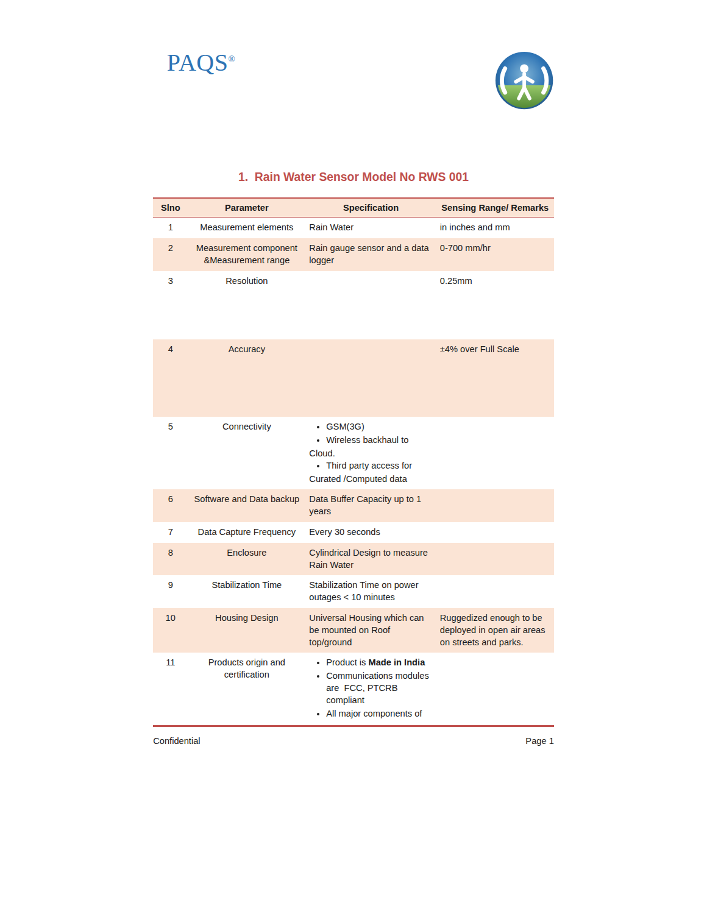PAQS®
1. Rain Water Sensor Model No RWS 001
| Slno | Parameter | Specification | Sensing Range/ Remarks |
| --- | --- | --- | --- |
| 1 | Measurement elements | Rain Water | in inches and mm |
| 2 | Measurement component &Measurement range | Rain gauge sensor and a data logger | 0-700 mm/hr |
| 3 | Resolution | | 0.25mm |
| 4 | Accuracy | | ±4% over Full Scale |
| 5 | Connectivity | GSM(3G) Wireless backhaul to Cloud. Third party access for Curated /Computed data | |
| 6 | Software and Data backup | Data Buffer Capacity up to 1 years | |
| 7 | Data Capture Frequency | Every 30 seconds | |
| 8 | Enclosure | Cylindrical Design to measure Rain Water | |
| 9 | Stabilization Time | Stabilization Time on power outages < 10 minutes | |
| 10 | Housing Design | Universal Housing which can be mounted on Roof top/ground | Ruggedized enough to be deployed in open air areas on streets and parks. |
| 11 | Products origin and certification | Product is Made in India Communications modules are FCC, PTCRB compliant All major components of | |
Confidential Page 1